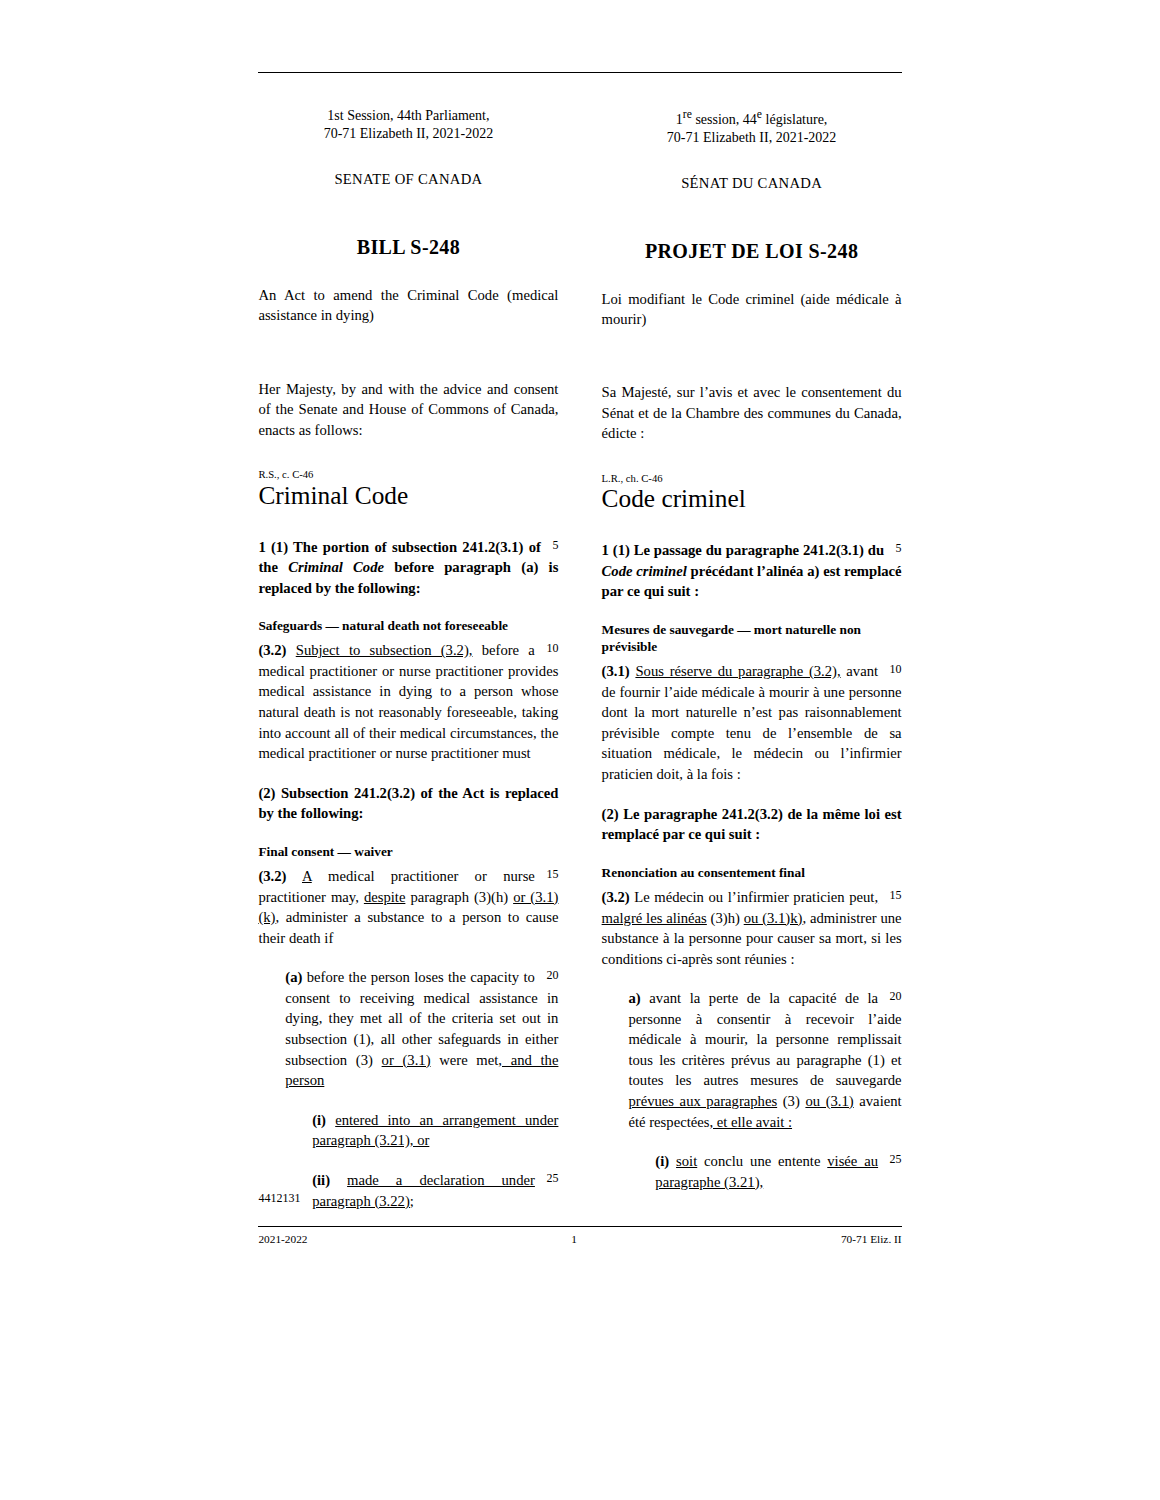1st Session, 44th Parliament,
70-71 Elizabeth II, 2021-2022
SENATE OF CANADA
BILL S-248
An Act to amend the Criminal Code (medical assistance in dying)
Her Majesty, by and with the advice and consent of the Senate and House of Commons of Canada, enacts as follows:
R.S., c. C-46
Criminal Code
5 1 (1) The portion of subsection 241.2(3.1) of the Criminal Code before paragraph (a) is replaced by the following:
Safeguards — natural death not foreseeable
10 (3.2) Subject to subsection (3.2), before a medical practitioner or nurse practitioner provides medical assistance in dying to a person whose natural death is not reasonably foreseeable, taking into account all of their medical circumstances, the medical practitioner or nurse practitioner must
(2) Subsection 241.2(3.2) of the Act is replaced by the following:
Final consent — waiver
15 (3.2) A medical practitioner or nurse practitioner may, despite paragraph (3)(h) or (3.1)(k), administer a substance to a person to cause their death if
20 (a) before the person loses the capacity to consent to receiving medical assistance in dying, they met all of the criteria set out in subsection (1), all other safeguards in either subsection (3) or (3.1) were met, and the person
(i) entered into an arrangement under paragraph (3.21), or
25 (ii) made a declaration under paragraph (3.22);
1re session, 44e législature,
70-71 Elizabeth II, 2021-2022
SÉNAT DU CANADA
PROJET DE LOI S-248
Loi modifiant le Code criminel (aide médicale à mourir)
Sa Majesté, sur l’avis et avec le consentement du Sénat et de la Chambre des communes du Canada, édicte :
L.R., ch. C-46
Code criminel
5 1 (1) Le passage du paragraphe 241.2(3.1) du Code criminel précédant l’alinéa a) est remplacé par ce qui suit :
Mesures de sauvegarde — mort naturelle non prévisible
10 (3.1) Sous réserve du paragraphe (3.2), avant de fournir l’aide médicale à mourir à une personne dont la mort naturelle n’est pas raisonnablement prévisible compte tenu de l’ensemble de sa situation médicale, le médecin ou l’infirmier praticien doit, à la fois :
(2) Le paragraphe 241.2(3.2) de la même loi est remplacé par ce qui suit :
Renonciation au consentement final
15 (3.2) Le médecin ou l’infirmier praticien peut, malgré les alinéas (3)h) ou (3.1)k), administrer une substance à la personne pour causer sa mort, si les conditions ci-après sont réunies :
20 a) avant la perte de la capacité de la personne à consentir à recevoir l’aide médicale à mourir, la personne remplissait tous les critères prévus au paragraphe (1) et toutes les autres mesures de sauvegarde prévues aux paragraphes (3) ou (3.1) avaient été respectées, et elle avait :
25 (i) soit conclu une entente visée au paragraphe (3.21),
4412131
2021-2022 1 70-71 Eliz. II